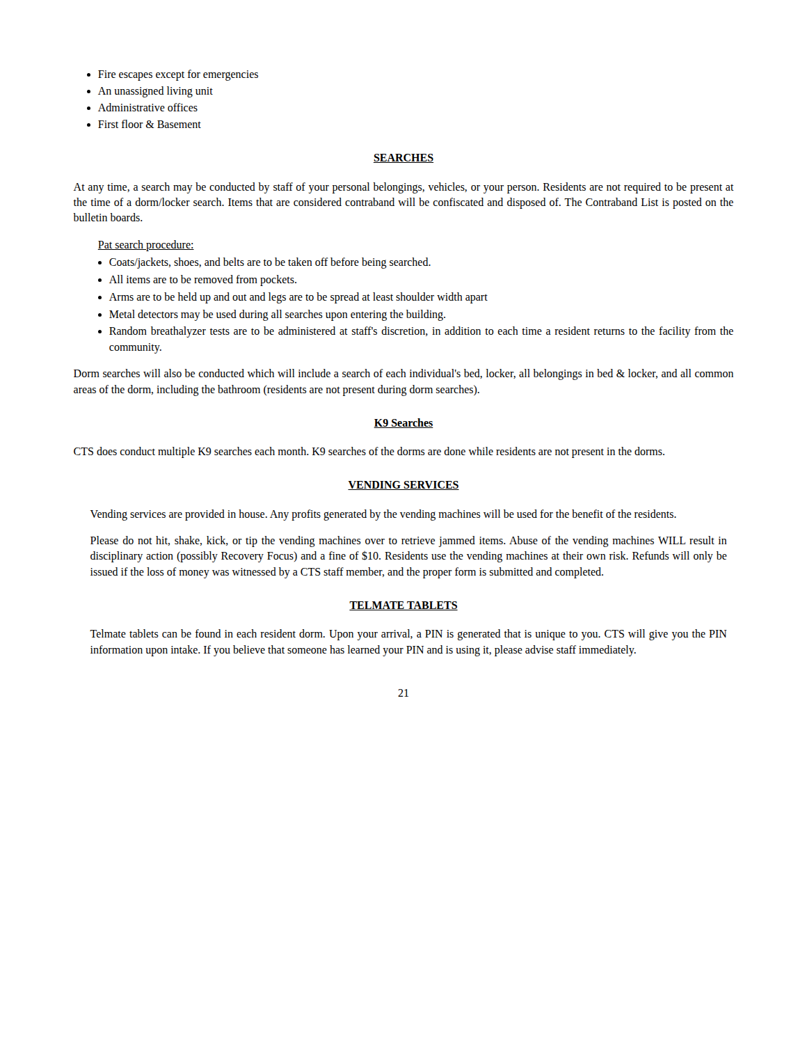Fire escapes except for emergencies
An unassigned living unit
Administrative offices
First floor & Basement
SEARCHES
At any time, a search may be conducted by staff of your personal belongings, vehicles, or your person. Residents are not required to be present at the time of a dorm/locker search. Items that are considered contraband will be confiscated and disposed of. The Contraband List is posted on the bulletin boards.
Pat search procedure:
Coats/jackets, shoes, and belts are to be taken off before being searched.
All items are to be removed from pockets.
Arms are to be held up and out and legs are to be spread at least shoulder width apart
Metal detectors may be used during all searches upon entering the building.
Random breathalyzer tests are to be administered at staff's discretion, in addition to each time a resident returns to the facility from the community.
Dorm searches will also be conducted which will include a search of each individual's bed, locker, all belongings in bed & locker, and all common areas of the dorm, including the bathroom (residents are not present during dorm searches).
K9 Searches
CTS does conduct multiple K9 searches each month. K9 searches of the dorms are done while residents are not present in the dorms.
VENDING SERVICES
Vending services are provided in house. Any profits generated by the vending machines will be used for the benefit of the residents.
Please do not hit, shake, kick, or tip the vending machines over to retrieve jammed items. Abuse of the vending machines WILL result in disciplinary action (possibly Recovery Focus) and a fine of $10. Residents use the vending machines at their own risk. Refunds will only be issued if the loss of money was witnessed by a CTS staff member, and the proper form is submitted and completed.
TELMATE TABLETS
Telmate tablets can be found in each resident dorm. Upon your arrival, a PIN is generated that is unique to you. CTS will give you the PIN information upon intake. If you believe that someone has learned your PIN and is using it, please advise staff immediately.
21